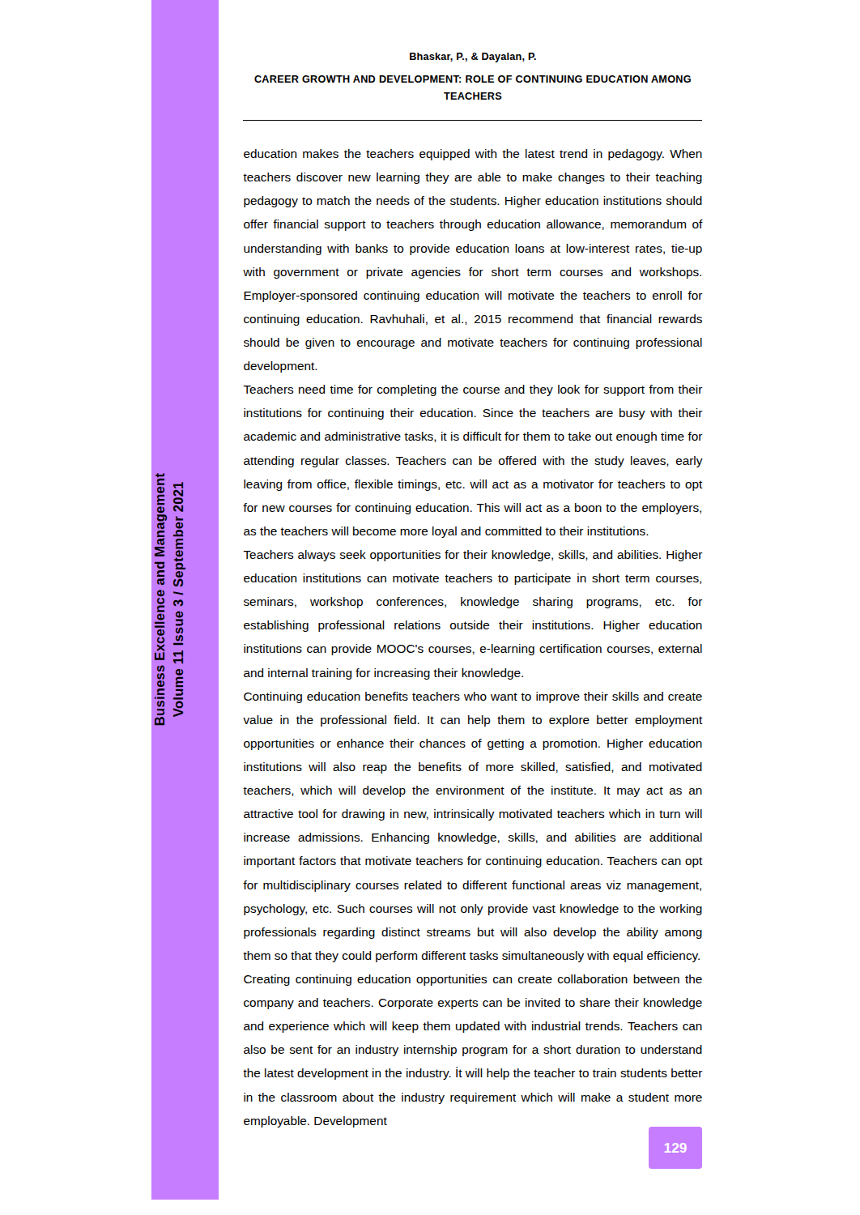Business Excellence and Management
Volume 11 Issue 3 / September 2021
Bhaskar, P., & Dayalan, P.
CAREER GROWTH AND DEVELOPMENT: ROLE OF CONTINUING EDUCATION AMONG TEACHERS
education makes the teachers equipped with the latest trend in pedagogy. When teachers discover new learning they are able to make changes to their teaching pedagogy to match the needs of the students. Higher education institutions should offer financial support to teachers through education allowance, memorandum of understanding with banks to provide education loans at low-interest rates, tie-up with government or private agencies for short term courses and workshops. Employer-sponsored continuing education will motivate the teachers to enroll for continuing education. Ravhuhali, et al., 2015 recommend that financial rewards should be given to encourage and motivate teachers for continuing professional development.
Teachers need time for completing the course and they look for support from their institutions for continuing their education. Since the teachers are busy with their academic and administrative tasks, it is difficult for them to take out enough time for attending regular classes. Teachers can be offered with the study leaves, early leaving from office, flexible timings, etc. will act as a motivator for teachers to opt for new courses for continuing education. This will act as a boon to the employers, as the teachers will become more loyal and committed to their institutions.
Teachers always seek opportunities for their knowledge, skills, and abilities. Higher education institutions can motivate teachers to participate in short term courses, seminars, workshop conferences, knowledge sharing programs, etc. for establishing professional relations outside their institutions. Higher education institutions can provide MOOC's courses, e-learning certification courses, external and internal training for increasing their knowledge.
Continuing education benefits teachers who want to improve their skills and create value in the professional field. It can help them to explore better employment opportunities or enhance their chances of getting a promotion. Higher education institutions will also reap the benefits of more skilled, satisfied, and motivated teachers, which will develop the environment of the institute. It may act as an attractive tool for drawing in new, intrinsically motivated teachers which in turn will increase admissions. Enhancing knowledge, skills, and abilities are additional important factors that motivate teachers for continuing education. Teachers can opt for multidisciplinary courses related to different functional areas viz management, psychology, etc. Such courses will not only provide vast knowledge to the working professionals regarding distinct streams but will also develop the ability among them so that they could perform different tasks simultaneously with equal efficiency.
Creating continuing education opportunities can create collaboration between the company and teachers. Corporate experts can be invited to share their knowledge and experience which will keep them updated with industrial trends. Teachers can also be sent for an industry internship program for a short duration to understand the latest development in the industry. İt will help the teacher to train students better in the classroom about the industry requirement which will make a student more employable. Development
129